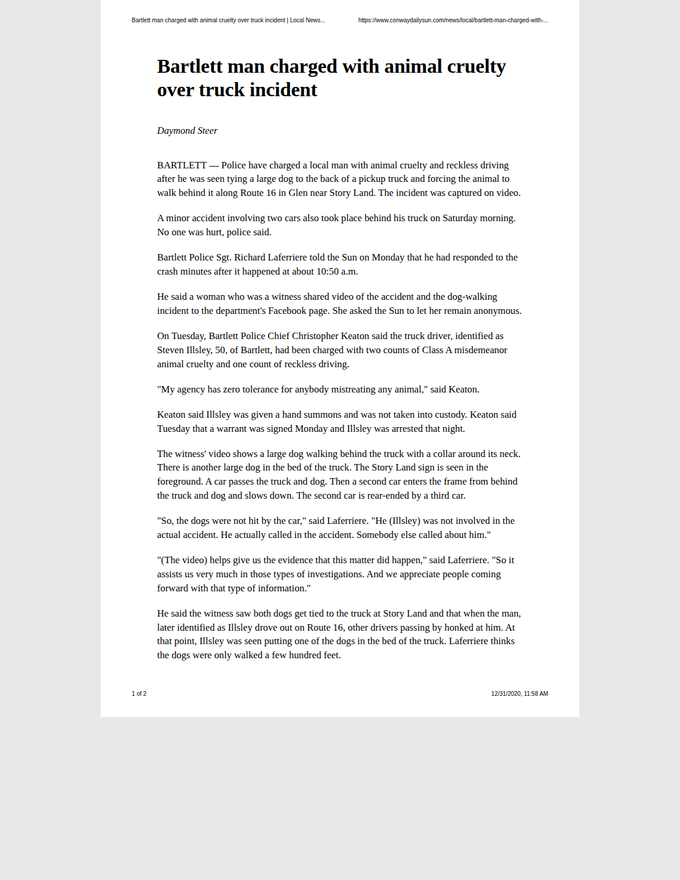Bartlett man charged with animal cruelty over truck incident | Local News... https://www.conwaydailysun.com/news/local/bartlett-man-charged-with-...
Bartlett man charged with animal cruelty over truck incident
Daymond Steer
BARTLETT — Police have charged a local man with animal cruelty and reckless driving after he was seen tying a large dog to the back of a pickup truck and forcing the animal to walk behind it along Route 16 in Glen near Story Land. The incident was captured on video.
A minor accident involving two cars also took place behind his truck on Saturday morning. No one was hurt, police said.
Bartlett Police Sgt. Richard Laferriere told the Sun on Monday that he had responded to the crash minutes after it happened at about 10:50 a.m.
He said a woman who was a witness shared video of the accident and the dog-walking incident to the department's Facebook page. She asked the Sun to let her remain anonymous.
On Tuesday, Bartlett Police Chief Christopher Keaton said the truck driver, identified as Steven Illsley, 50, of Bartlett, had been charged with two counts of Class A misdemeanor animal cruelty and one count of reckless driving.
"My agency has zero tolerance for anybody mistreating any animal," said Keaton.
Keaton said Illsley was given a hand summons and was not taken into custody. Keaton said Tuesday that a warrant was signed Monday and Illsley was arrested that night.
The witness' video shows a large dog walking behind the truck with a collar around its neck. There is another large dog in the bed of the truck. The Story Land sign is seen in the foreground. A car passes the truck and dog. Then a second car enters the frame from behind the truck and dog and slows down. The second car is rear-ended by a third car.
"So, the dogs were not hit by the car," said Laferriere. "He (Illsley) was not involved in the actual accident. He actually called in the accident. Somebody else called about him."
"(The video) helps give us the evidence that this matter did happen," said Laferriere. "So it assists us very much in those types of investigations. And we appreciate people coming forward with that type of information."
He said the witness saw both dogs get tied to the truck at Story Land and that when the man, later identified as Illsley drove out on Route 16, other drivers passing by honked at him. At that point, Illsley was seen putting one of the dogs in the bed of the truck. Laferriere thinks the dogs were only walked a few hundred feet.
1 of 2 12/31/2020, 11:58 AM